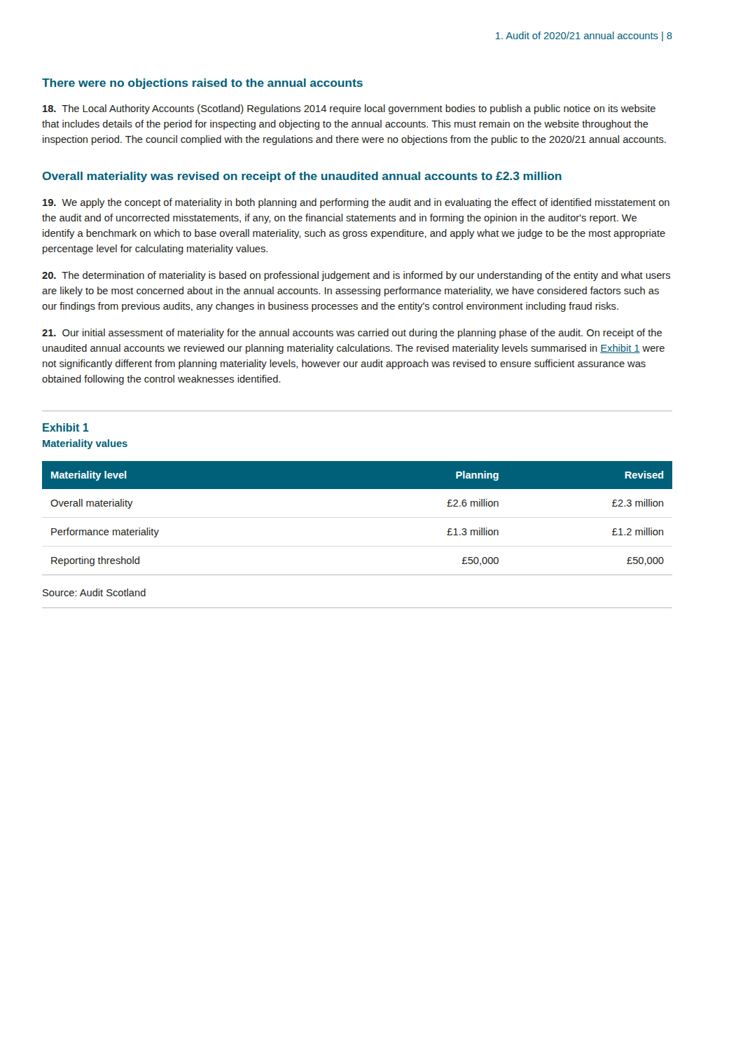1. Audit of 2020/21 annual accounts | 8
There were no objections raised to the annual accounts
18. The Local Authority Accounts (Scotland) Regulations 2014 require local government bodies to publish a public notice on its website that includes details of the period for inspecting and objecting to the annual accounts. This must remain on the website throughout the inspection period. The council complied with the regulations and there were no objections from the public to the 2020/21 annual accounts.
Overall materiality was revised on receipt of the unaudited annual accounts to £2.3 million
19. We apply the concept of materiality in both planning and performing the audit and in evaluating the effect of identified misstatement on the audit and of uncorrected misstatements, if any, on the financial statements and in forming the opinion in the auditor's report. We identify a benchmark on which to base overall materiality, such as gross expenditure, and apply what we judge to be the most appropriate percentage level for calculating materiality values.
20. The determination of materiality is based on professional judgement and is informed by our understanding of the entity and what users are likely to be most concerned about in the annual accounts. In assessing performance materiality, we have considered factors such as our findings from previous audits, any changes in business processes and the entity's control environment including fraud risks.
21. Our initial assessment of materiality for the annual accounts was carried out during the planning phase of the audit. On receipt of the unaudited annual accounts we reviewed our planning materiality calculations. The revised materiality levels summarised in Exhibit 1 were not significantly different from planning materiality levels, however our audit approach was revised to ensure sufficient assurance was obtained following the control weaknesses identified.
Exhibit 1
Materiality values
| Materiality level | Planning | Revised |
| --- | --- | --- |
| Overall materiality | £2.6 million | £2.3 million |
| Performance materiality | £1.3 million | £1.2 million |
| Reporting threshold | £50,000 | £50,000 |
Source: Audit Scotland